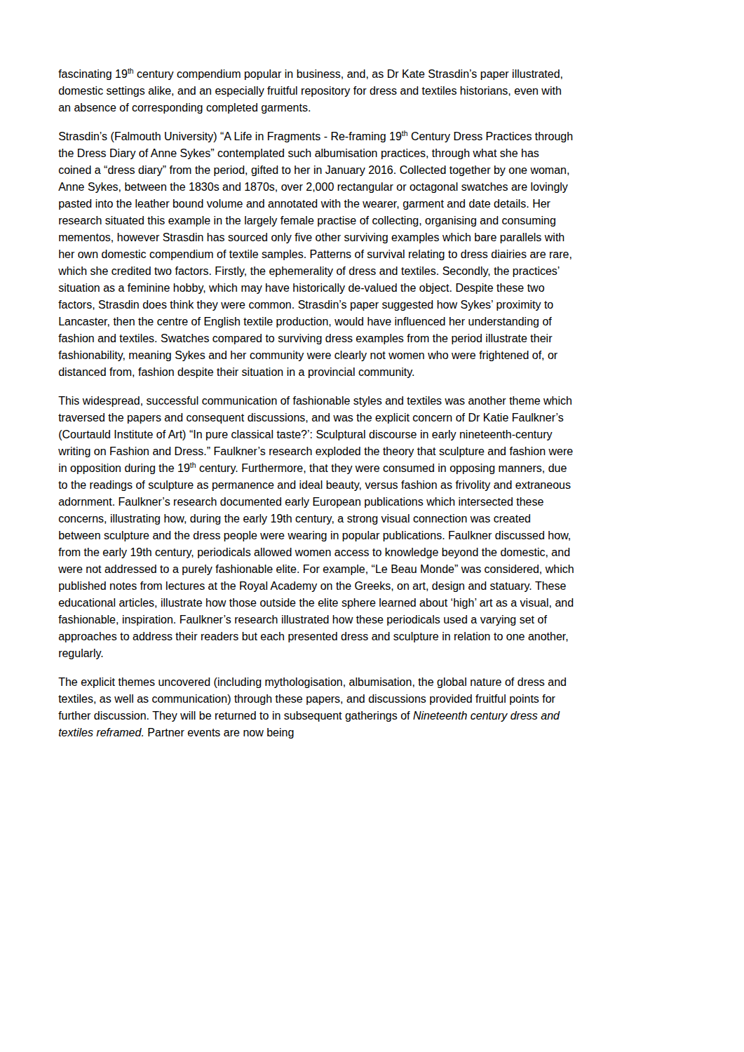fascinating 19th century compendium popular in business, and, as Dr Kate Strasdin’s paper illustrated, domestic settings alike, and an especially fruitful repository for dress and textiles historians, even with an absence of corresponding completed garments.
Strasdin’s (Falmouth University) “A Life in Fragments - Re-framing 19th Century Dress Practices through the Dress Diary of Anne Sykes” contemplated such albumisation practices, through what she has coined a “dress diary” from the period, gifted to her in January 2016. Collected together by one woman, Anne Sykes, between the 1830s and 1870s, over 2,000 rectangular or octagonal swatches are lovingly pasted into the leather bound volume and annotated with the wearer, garment and date details. Her research situated this example in the largely female practise of collecting, organising and consuming mementos, however Strasdin has sourced only five other surviving examples which bare parallels with her own domestic compendium of textile samples. Patterns of survival relating to dress diairies are rare, which she credited two factors. Firstly, the ephemerality of dress and textiles. Secondly, the practices’ situation as a feminine hobby, which may have historically de-valued the object. Despite these two factors, Strasdin does think they were common. Strasdin’s paper suggested how Sykes’ proximity to Lancaster, then the centre of English textile production, would have influenced her understanding of fashion and textiles. Swatches compared to surviving dress examples from the period illustrate their fashionability, meaning Sykes and her community were clearly not women who were frightened of, or distanced from, fashion despite their situation in a provincial community.
This widespread, successful communication of fashionable styles and textiles was another theme which traversed the papers and consequent discussions, and was the explicit concern of Dr Katie Faulkner’s (Courtauld Institute of Art) “In pure classical taste?’: Sculptural discourse in early nineteenth-century writing on Fashion and Dress.” Faulkner’s research exploded the theory that sculpture and fashion were in opposition during the 19th century. Furthermore, that they were consumed in opposing manners, due to the readings of sculpture as permanence and ideal beauty, versus fashion as frivolity and extraneous adornment. Faulkner’s research documented early European publications which intersected these concerns, illustrating how, during the early 19th century, a strong visual connection was created between sculpture and the dress people were wearing in popular publications. Faulkner discussed how, from the early 19th century, periodicals allowed women access to knowledge beyond the domestic, and were not addressed to a purely fashionable elite. For example, “Le Beau Monde” was considered, which published notes from lectures at the Royal Academy on the Greeks, on art, design and statuary. These educational articles, illustrate how those outside the elite sphere learned about ‘high’ art as a visual, and fashionable, inspiration. Faulkner’s research illustrated how these periodicals used a varying set of approaches to address their readers but each presented dress and sculpture in relation to one another, regularly.
The explicit themes uncovered (including mythologisation, albumisation, the global nature of dress and textiles, as well as communication) through these papers, and discussions provided fruitful points for further discussion. They will be returned to in subsequent gatherings of Nineteenth century dress and textiles reframed. Partner events are now being